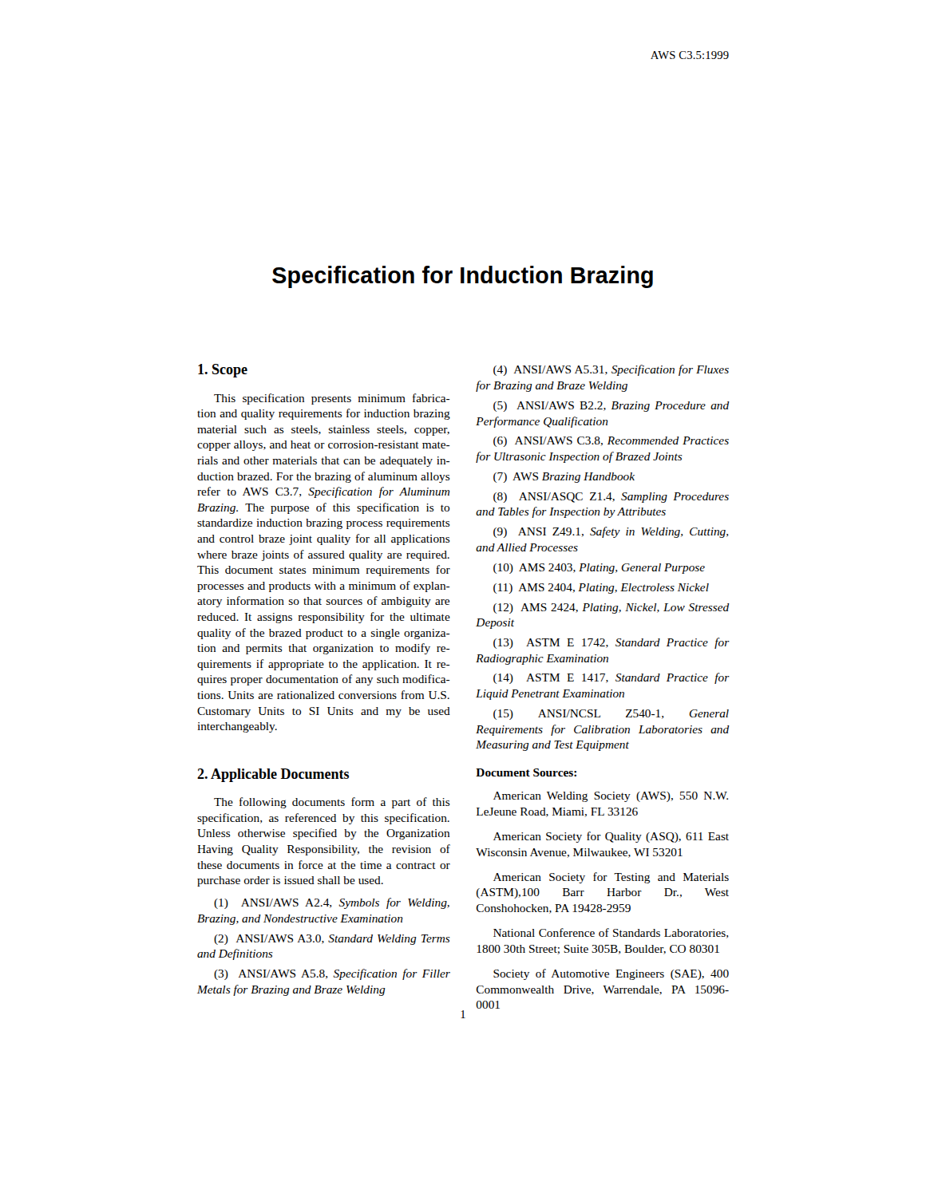AWS C3.5:1999
Specification for Induction Brazing
1. Scope
This specification presents minimum fabrication and quality requirements for induction brazing material such as steels, stainless steels, copper, copper alloys, and heat or corrosion-resistant materials and other materials that can be adequately induction brazed. For the brazing of aluminum alloys refer to AWS C3.7, Specification for Aluminum Brazing. The purpose of this specification is to standardize induction brazing process requirements and control braze joint quality for all applications where braze joints of assured quality are required. This document states minimum requirements for processes and products with a minimum of explanatory information so that sources of ambiguity are reduced. It assigns responsibility for the ultimate quality of the brazed product to a single organization and permits that organization to modify requirements if appropriate to the application. It requires proper documentation of any such modifications. Units are rationalized conversions from U.S. Customary Units to SI Units and my be used interchangeably.
2. Applicable Documents
The following documents form a part of this specification, as referenced by this specification. Unless otherwise specified by the Organization Having Quality Responsibility, the revision of these documents in force at the time a contract or purchase order is issued shall be used.
(1) ANSI/AWS A2.4, Symbols for Welding, Brazing, and Nondestructive Examination
(2) ANSI/AWS A3.0, Standard Welding Terms and Definitions
(3) ANSI/AWS A5.8, Specification for Filler Metals for Brazing and Braze Welding
(4) ANSI/AWS A5.31, Specification for Fluxes for Brazing and Braze Welding
(5) ANSI/AWS B2.2, Brazing Procedure and Performance Qualification
(6) ANSI/AWS C3.8, Recommended Practices for Ultrasonic Inspection of Brazed Joints
(7) AWS Brazing Handbook
(8) ANSI/ASQC Z1.4, Sampling Procedures and Tables for Inspection by Attributes
(9) ANSI Z49.1, Safety in Welding, Cutting, and Allied Processes
(10) AMS 2403, Plating, General Purpose
(11) AMS 2404, Plating, Electroless Nickel
(12) AMS 2424, Plating, Nickel, Low Stressed Deposit
(13) ASTM E 1742, Standard Practice for Radiographic Examination
(14) ASTM E 1417, Standard Practice for Liquid Penetrant Examination
(15) ANSI/NCSL Z540-1, General Requirements for Calibration Laboratories and Measuring and Test Equipment
Document Sources:
American Welding Society (AWS), 550 N.W. LeJeune Road, Miami, FL 33126
American Society for Quality (ASQ), 611 East Wisconsin Avenue, Milwaukee, WI 53201
American Society for Testing and Materials (ASTM),100 Barr Harbor Dr., West Conshohocken, PA 19428-2959
National Conference of Standards Laboratories, 1800 30th Street; Suite 305B, Boulder, CO 80301
Society of Automotive Engineers (SAE), 400 Commonwealth Drive, Warrendale, PA 15096-0001
1